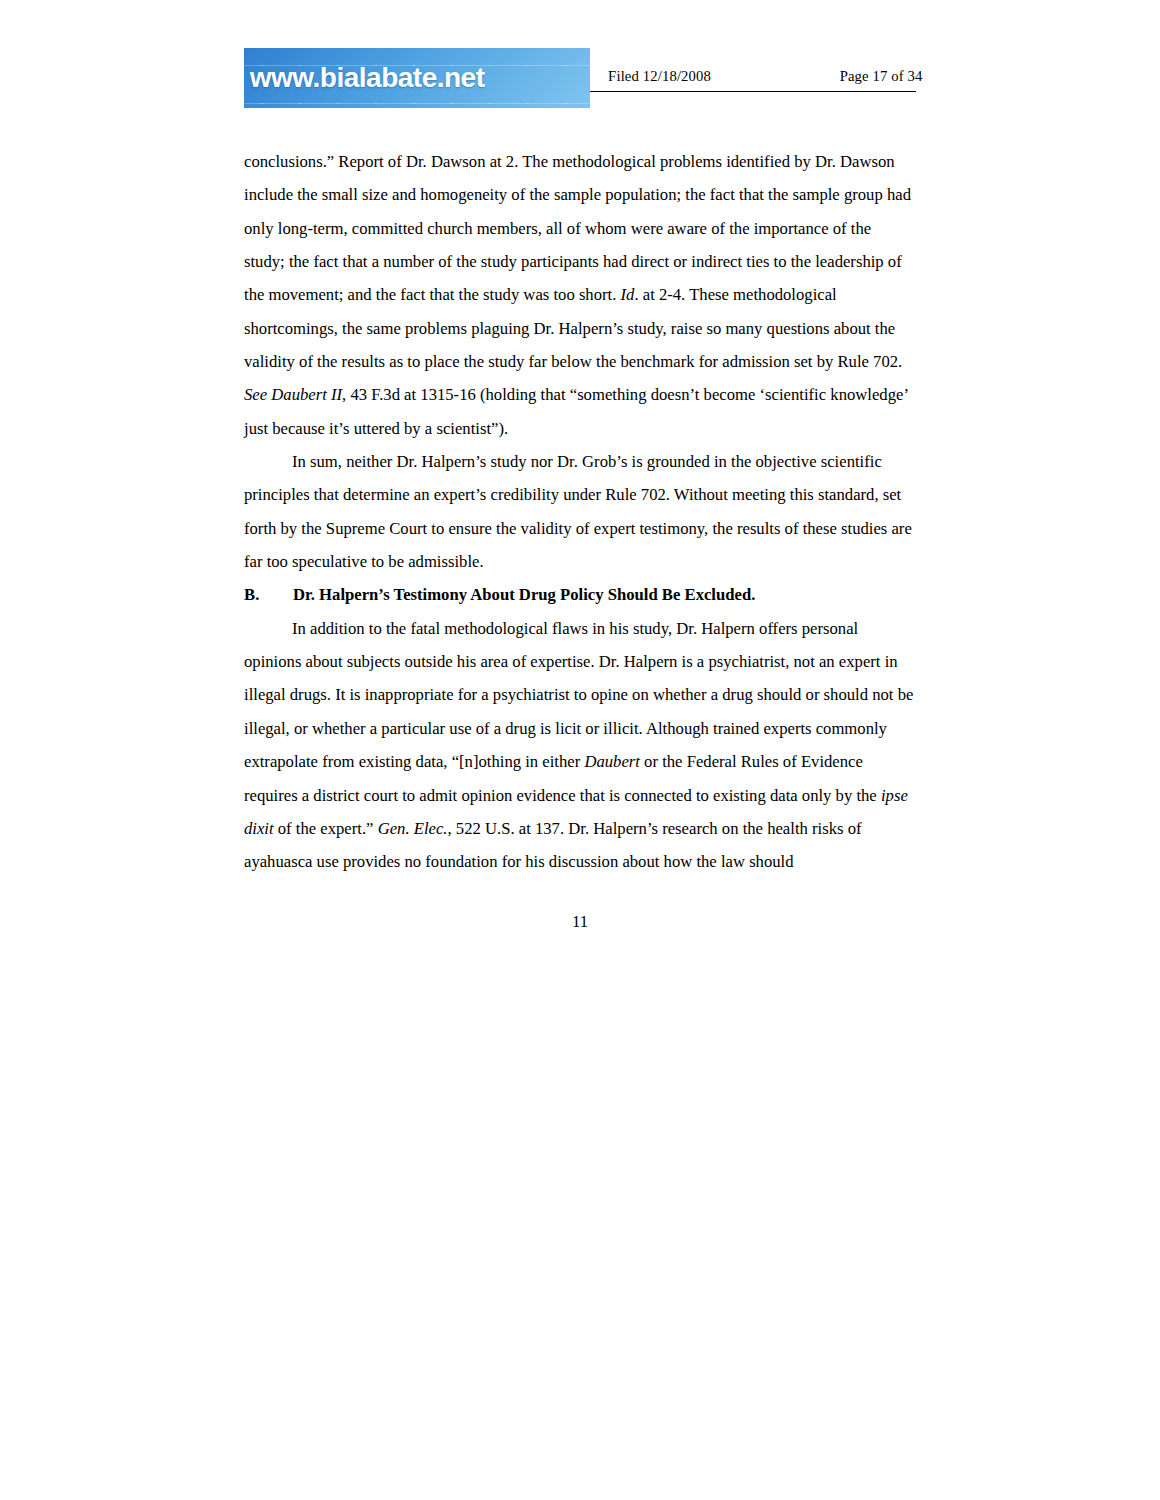Case 1:08-cv-03095-PA Document 84-2 Filed 12/18/2008 Page 17 of 34
www.bialabate.net
conclusions.” Report of Dr. Dawson at 2. The methodological problems identified by Dr. Dawson include the small size and homogeneity of the sample population; the fact that the sample group had only long-term, committed church members, all of whom were aware of the importance of the study; the fact that a number of the study participants had direct or indirect ties to the leadership of the movement; and the fact that the study was too short. Id. at 2-4. These methodological shortcomings, the same problems plaguing Dr. Halpern’s study, raise so many questions about the validity of the results as to place the study far below the benchmark for admission set by Rule 702. See Daubert II, 43 F.3d at 1315-16 (holding that “something doesn’t become ‘scientific knowledge’ just because it’s uttered by a scientist”).
In sum, neither Dr. Halpern’s study nor Dr. Grob’s is grounded in the objective scientific principles that determine an expert’s credibility under Rule 702. Without meeting this standard, set forth by the Supreme Court to ensure the validity of expert testimony, the results of these studies are far too speculative to be admissible.
B.Dr. Halpern’s Testimony About Drug Policy Should Be Excluded.
In addition to the fatal methodological flaws in his study, Dr. Halpern offers personal opinions about subjects outside his area of expertise. Dr. Halpern is a psychiatrist, not an expert in illegal drugs. It is inappropriate for a psychiatrist to opine on whether a drug should or should not be illegal, or whether a particular use of a drug is licit or illicit. Although trained experts commonly extrapolate from existing data, “[n]othing in either Daubert or the Federal Rules of Evidence requires a district court to admit opinion evidence that is connected to existing data only by the ipse dixit of the expert.” Gen. Elec., 522 U.S. at 137. Dr. Halpern’s research on the health risks of ayahuasca use provides no foundation for his discussion about how the law should
11